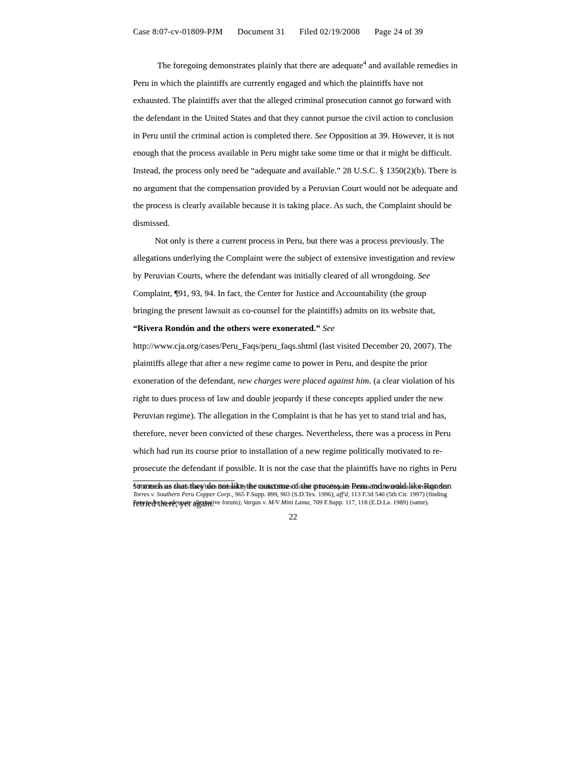Case 8:07-cv-01809-PJM Document 31 Filed 02/19/2008 Page 24 of 39
The foregoing demonstrates plainly that there are adequate4 and available remedies in Peru in which the plaintiffs are currently engaged and which the plaintiffs have not exhausted. The plaintiffs aver that the alleged criminal prosecution cannot go forward with the defendant in the United States and that they cannot pursue the civil action to conclusion in Peru until the criminal action is completed there. See Opposition at 39. However, it is not enough that the process available in Peru might take some time or that it might be difficult. Instead, the process only need be “adequate and available.” 28 U.S.C. § 1350(2)(b). There is no argument that the compensation provided by a Peruvian Court would not be adequate and the process is clearly available because it is taking place. As such, the Complaint should be dismissed.
Not only is there a current process in Peru, but there was a process previously. The allegations underlying the Complaint were the subject of extensive investigation and review by Peruvian Courts, where the defendant was initially cleared of all wrongdoing. See Complaint, ¶91, 93, 94. In fact, the Center for Justice and Accountability (the group bringing the present lawsuit as co-counsel for the plaintiffs) admits on its website that, “Rivera Rondón and the others were exonerated.” See http://www.cja.org/cases/Peru_Faqs/peru_faqs.shtml (last visited December 20, 2007). The plaintiffs allege that after a new regime came to power in Peru, and despite the prior exoneration of the defendant, new charges were placed against him. (a clear violation of his right to dues process of law and double jeopardy if these concepts applied under the new Peruvian regime). The allegation in the Complaint is that he has yet to stand trial and has, therefore, never been convicted of these charges. Nevertheless, there was a process in Peru which had run its course prior to installation of a new regime politically motivated to re-prosecute the defendant if possible. It is not the case that the plaintiffs have no rights in Peru so much as that they do not like the outcome of the process in Peru and would like Rondon retried there, yet again.
4 The Peruvian courts have been deemed by the United States Courts to be adequate forums for the redress of wrongs. See Torres v. Southern Peru Copper Corp., 965 F.Supp. 899, 903 (S.D.Tex. 1996), aff'd, 113 F.3d 540 (5th Cir. 1997) (finding Peru to be an adequate alternative forum); Vargas v. M/V Mini Lama, 709 F.Supp. 117, 118 (E.D.La. 1989) (same).
22